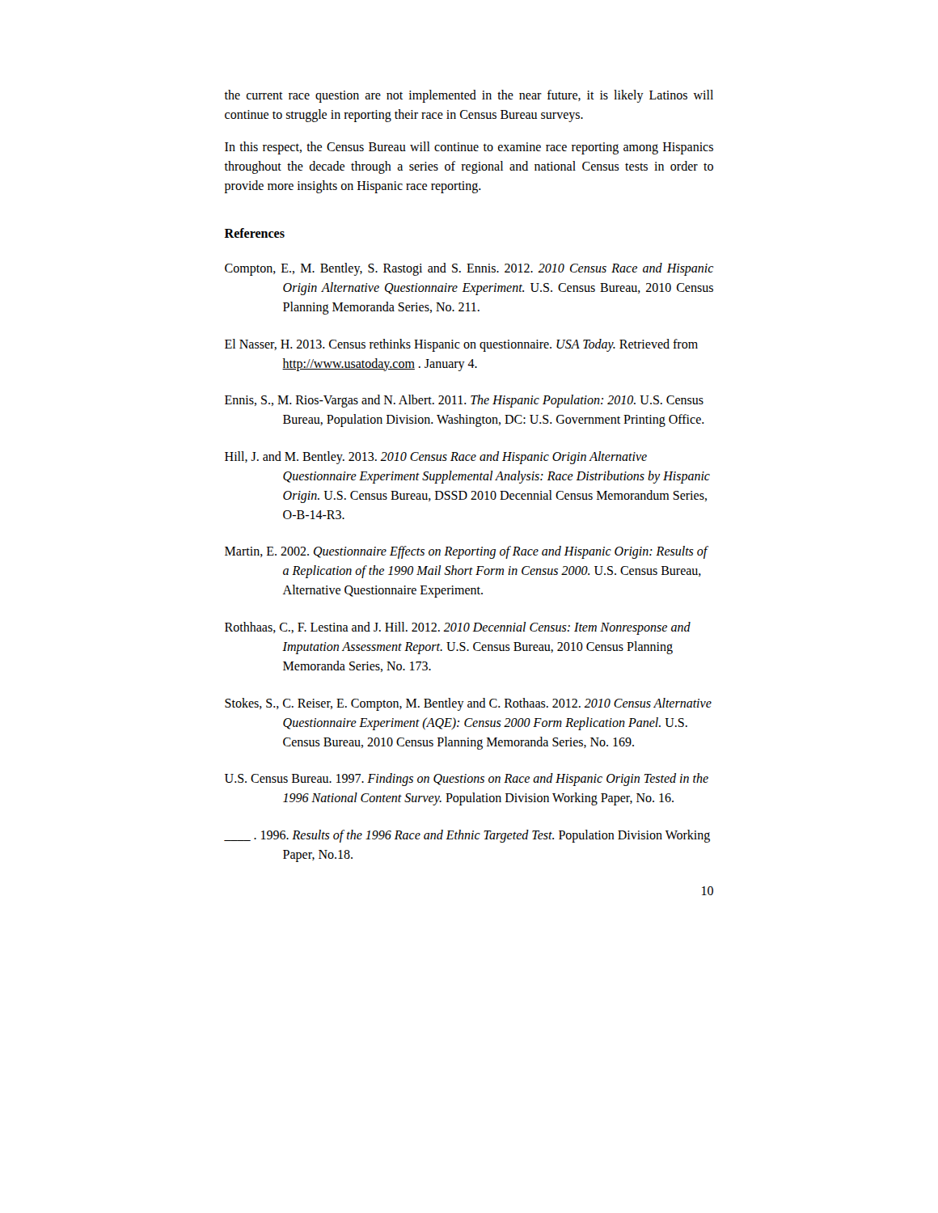the current race question are not implemented in the near future, it is likely Latinos will continue to struggle in reporting their race in Census Bureau surveys.
In this respect, the Census Bureau will continue to examine race reporting among Hispanics throughout the decade through a series of regional and national Census tests in order to provide more insights on Hispanic race reporting.
References
Compton, E., M. Bentley, S. Rastogi and S. Ennis. 2012. 2010 Census Race and Hispanic Origin Alternative Questionnaire Experiment. U.S. Census Bureau, 2010 Census Planning Memoranda Series, No. 211.
El Nasser, H. 2013. Census rethinks Hispanic on questionnaire. USA Today. Retrieved from http://www.usatoday.com . January 4.
Ennis, S., M. Rios-Vargas and N. Albert. 2011. The Hispanic Population: 2010. U.S. Census Bureau, Population Division. Washington, DC: U.S. Government Printing Office.
Hill, J. and M. Bentley. 2013. 2010 Census Race and Hispanic Origin Alternative Questionnaire Experiment Supplemental Analysis: Race Distributions by Hispanic Origin. U.S. Census Bureau, DSSD 2010 Decennial Census Memorandum Series, O-B-14-R3.
Martin, E. 2002. Questionnaire Effects on Reporting of Race and Hispanic Origin: Results of a Replication of the 1990 Mail Short Form in Census 2000. U.S. Census Bureau, Alternative Questionnaire Experiment.
Rothhaas, C., F. Lestina and J. Hill. 2012. 2010 Decennial Census: Item Nonresponse and Imputation Assessment Report. U.S. Census Bureau, 2010 Census Planning Memoranda Series, No. 173.
Stokes, S., C. Reiser, E. Compton, M. Bentley and C. Rothaas. 2012. 2010 Census Alternative Questionnaire Experiment (AQE): Census 2000 Form Replication Panel. U.S. Census Bureau, 2010 Census Planning Memoranda Series, No. 169.
U.S. Census Bureau. 1997. Findings on Questions on Race and Hispanic Origin Tested in the 1996 National Content Survey. Population Division Working Paper, No. 16.
____ . 1996. Results of the 1996 Race and Ethnic Targeted Test. Population Division Working Paper, No.18.
10